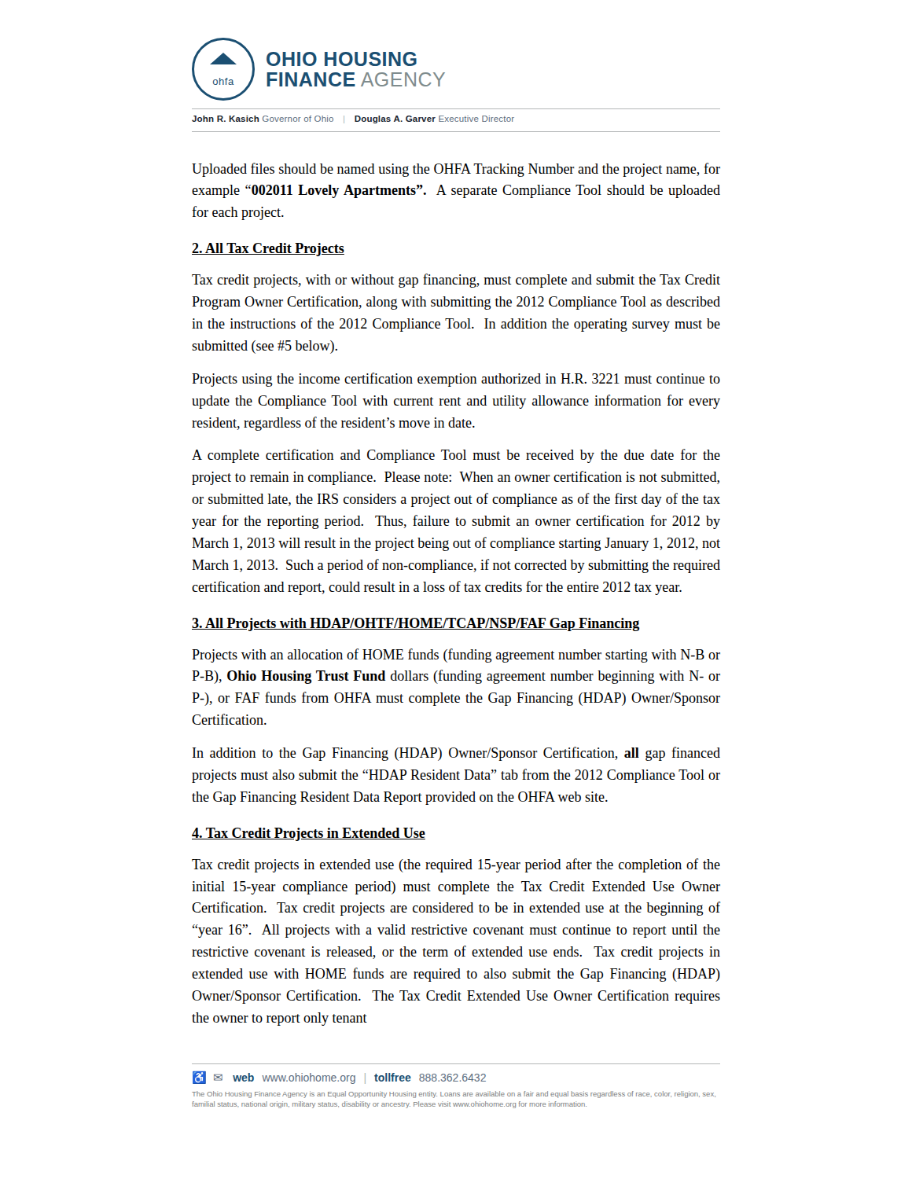OHIO HOUSING
FINANCE AGENCY
John R. Kasich Governor of Ohio | Douglas A. Garver Executive Director
Uploaded files should be named using the OHFA Tracking Number and the project name, for example “002011 Lovely Apartments”. A separate Compliance Tool should be uploaded for each project.
2. All Tax Credit Projects
Tax credit projects, with or without gap financing, must complete and submit the Tax Credit Program Owner Certification, along with submitting the 2012 Compliance Tool as described in the instructions of the 2012 Compliance Tool. In addition the operating survey must be submitted (see #5 below).
Projects using the income certification exemption authorized in H.R. 3221 must continue to update the Compliance Tool with current rent and utility allowance information for every resident, regardless of the resident’s move in date.
A complete certification and Compliance Tool must be received by the due date for the project to remain in compliance. Please note: When an owner certification is not submitted, or submitted late, the IRS considers a project out of compliance as of the first day of the tax year for the reporting period. Thus, failure to submit an owner certification for 2012 by March 1, 2013 will result in the project being out of compliance starting January 1, 2012, not March 1, 2013. Such a period of non-compliance, if not corrected by submitting the required certification and report, could result in a loss of tax credits for the entire 2012 tax year.
3. All Projects with HDAP/OHTF/HOME/TCAP/NSP/FAF Gap Financing
Projects with an allocation of HOME funds (funding agreement number starting with N-B or P-B), Ohio Housing Trust Fund dollars (funding agreement number beginning with N- or P-), or FAF funds from OHFA must complete the Gap Financing (HDAP) Owner/Sponsor Certification.
In addition to the Gap Financing (HDAP) Owner/Sponsor Certification, all gap financed projects must also submit the “HDAP Resident Data” tab from the 2012 Compliance Tool or the Gap Financing Resident Data Report provided on the OHFA web site.
4. Tax Credit Projects in Extended Use
Tax credit projects in extended use (the required 15-year period after the completion of the initial 15-year compliance period) must complete the Tax Credit Extended Use Owner Certification. Tax credit projects are considered to be in extended use at the beginning of “year 16”. All projects with a valid restrictive covenant must continue to report until the restrictive covenant is released, or the term of extended use ends. Tax credit projects in extended use with HOME funds are required to also submit the Gap Financing (HDAP) Owner/Sponsor Certification. The Tax Credit Extended Use Owner Certification requires the owner to report only tenant
♿ ✉ web www.ohiohome.org | tollfree 888.362.6432
The Ohio Housing Finance Agency is an Equal Opportunity Housing entity. Loans are available on a fair and equal basis regardless of race, color, religion, sex, familial status, national origin, military status, disability or ancestry. Please visit www.ohiohome.org for more information.